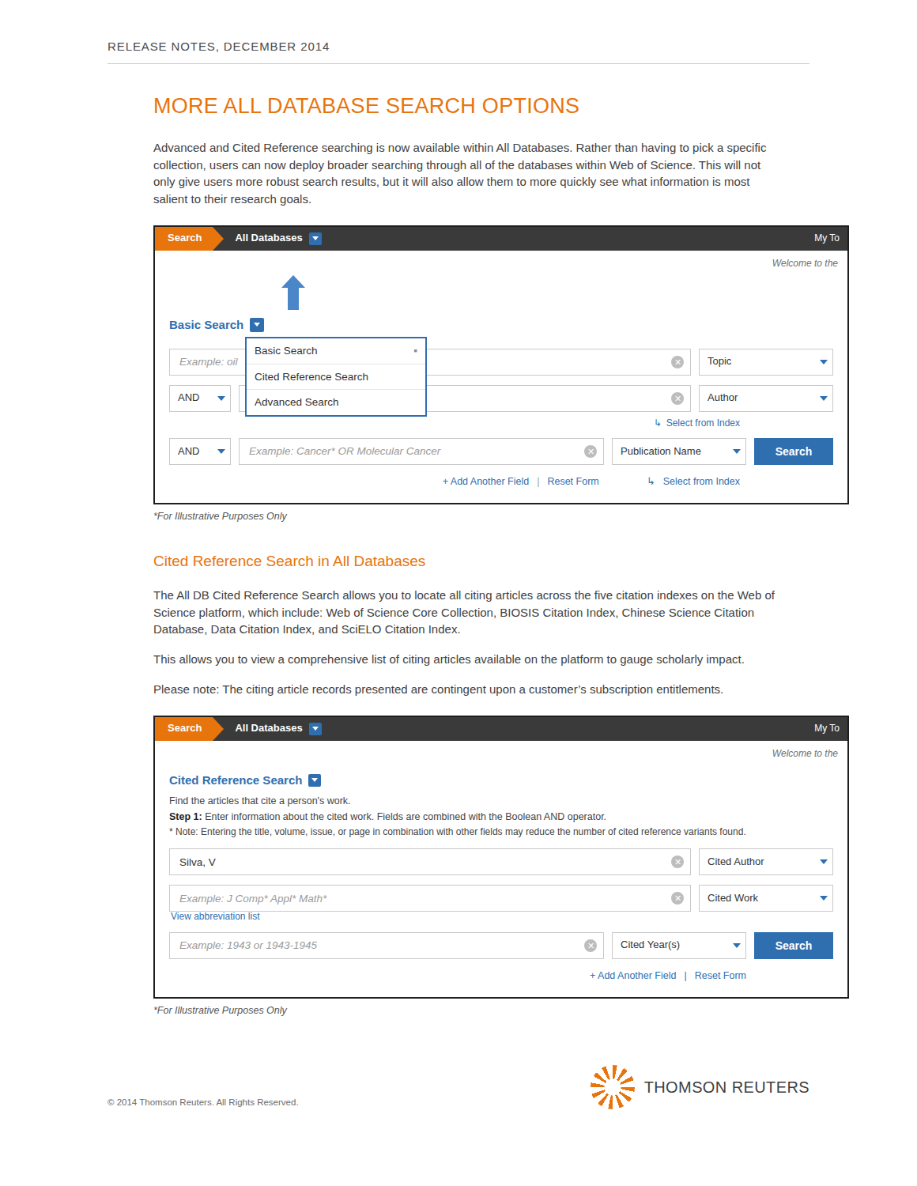RELEASE NOTES, DECEMBER 2014
MORE ALL DATABASE SEARCH OPTIONS
Advanced and Cited Reference searching is now available within All Databases. Rather than having to pick a specific collection, users can now deploy broader searching through all of the databases within Web of Science. This will not only give users more robust search results, but it will also allow them to more quickly see what information is most salient to their research goals.
Search
All Databases
My To
Welcome to the
Basic Search
Basic Search▪
Cited Reference Search
Advanced Search
Example: oil ✕
Topic
AND
n C*✕
Author
↳ Select from Index
AND
Example: Cancer* OR Molecular Cancer✕
Publication Name
Search
+ Add Another Field|Reset Form ↳Select from Index
*For Illustrative Purposes Only
Cited Reference Search in All Databases
The All DB Cited Reference Search allows you to locate all citing articles across the five citation indexes on the Web of Science platform, which include: Web of Science Core Collection, BIOSIS Citation Index, Chinese Science Citation Database, Data Citation Index, and SciELO Citation Index.
This allows you to view a comprehensive list of citing articles available on the platform to gauge scholarly impact.
Please note: The citing article records presented are contingent upon a customer’s subscription entitlements.
Search
All Databases
My To
Welcome to the
Cited Reference Search
Find the articles that cite a person's work.
Step 1: Enter information about the cited work. Fields are combined with the Boolean AND operator.
* Note: Entering the title, volume, issue, or page in combination with other fields may reduce the number of cited reference variants found.
Silva, V✕
Cited Author
Example: J Comp* Appl* Math*✕
Cited Work
View abbreviation list
Example: 1943 or 1943-1945✕
Cited Year(s)
Search
+ Add Another Field|Reset Form
*For Illustrative Purposes Only
© 2014 Thomson Reuters. All Rights Reserved.
THOMSON REUTERS